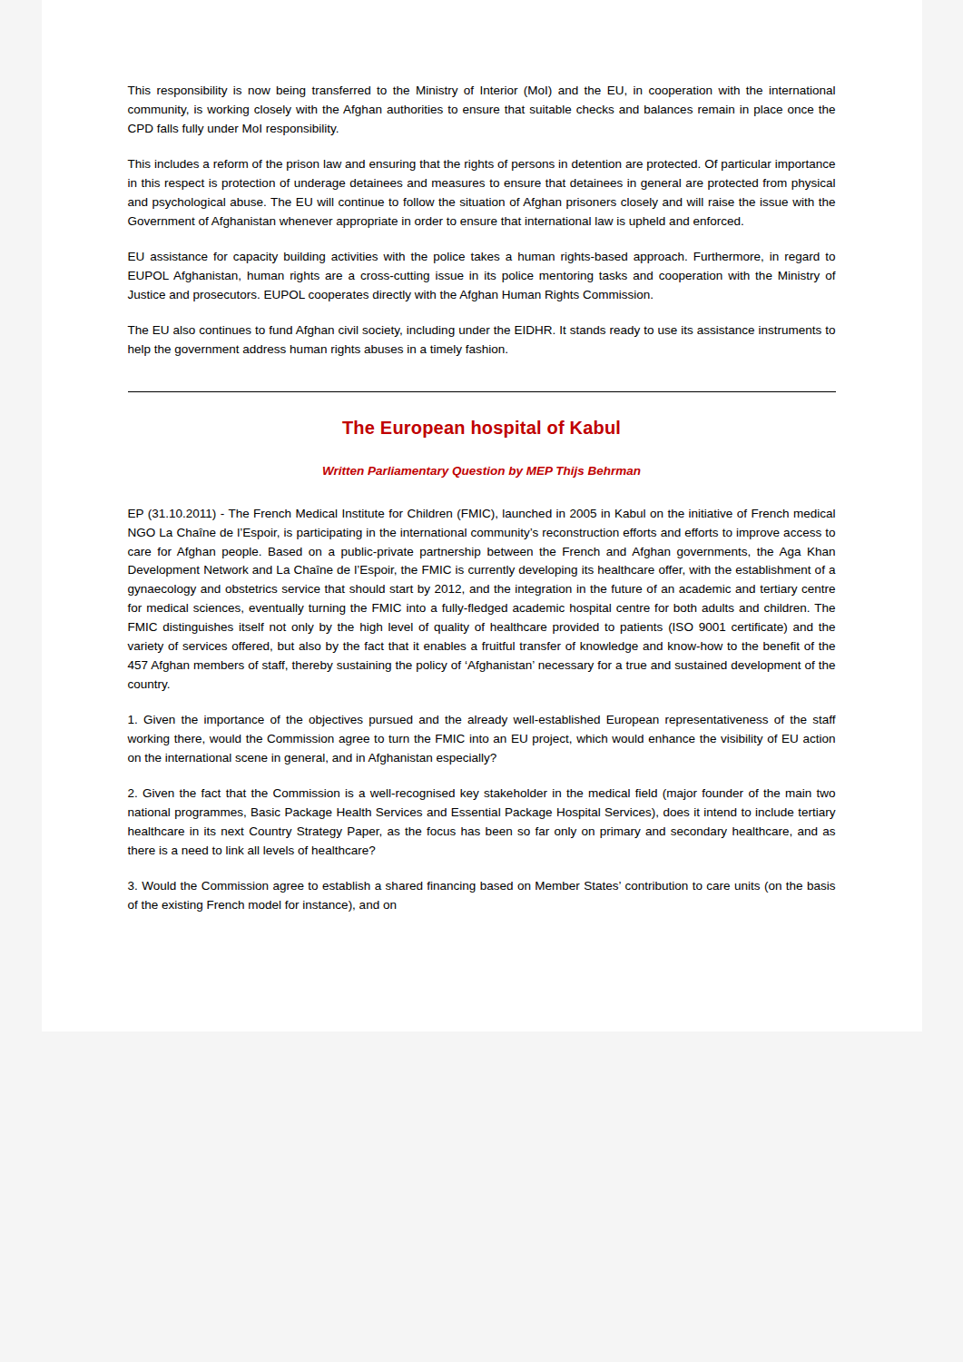This responsibility is now being transferred to the Ministry of Interior (MoI) and the EU, in cooperation with the international community, is working closely with the Afghan authorities to ensure that suitable checks and balances remain in place once the CPD falls fully under MoI responsibility.
This includes a reform of the prison law and ensuring that the rights of persons in detention are protected. Of particular importance in this respect is protection of underage detainees and measures to ensure that detainees in general are protected from physical and psychological abuse. The EU will continue to follow the situation of Afghan prisoners closely and will raise the issue with the Government of Afghanistan whenever appropriate in order to ensure that international law is upheld and enforced.
EU assistance for capacity building activities with the police takes a human rights-based approach. Furthermore, in regard to EUPOL Afghanistan, human rights are a cross-cutting issue in its police mentoring tasks and cooperation with the Ministry of Justice and prosecutors. EUPOL cooperates directly with the Afghan Human Rights Commission.
The EU also continues to fund Afghan civil society, including under the EIDHR. It stands ready to use its assistance instruments to help the government address human rights abuses in a timely fashion.
The European hospital of Kabul
Written Parliamentary Question by MEP Thijs Behrman
EP (31.10.2011) - The French Medical Institute for Children (FMIC), launched in 2005 in Kabul on the initiative of French medical NGO La Chaîne de l’Espoir, is participating in the international community’s reconstruction efforts and efforts to improve access to care for Afghan people. Based on a public-private partnership between the French and Afghan governments, the Aga Khan Development Network and La Chaîne de l’Espoir, the FMIC is currently developing its healthcare offer, with the establishment of a gynaecology and obstetrics service that should start by 2012, and the integration in the future of an academic and tertiary centre for medical sciences, eventually turning the FMIC into a fully-fledged academic hospital centre for both adults and children. The FMIC distinguishes itself not only by the high level of quality of healthcare provided to patients (ISO 9001 certificate) and the variety of services offered, but also by the fact that it enables a fruitful transfer of knowledge and know-how to the benefit of the 457 Afghan members of staff, thereby sustaining the policy of ‘Afghanistan’ necessary for a true and sustained development of the country.
1. Given the importance of the objectives pursued and the already well-established European representativeness of the staff working there, would the Commission agree to turn the FMIC into an EU project, which would enhance the visibility of EU action on the international scene in general, and in Afghanistan especially?
2. Given the fact that the Commission is a well-recognised key stakeholder in the medical field (major founder of the main two national programmes, Basic Package Health Services and Essential Package Hospital Services), does it intend to include tertiary healthcare in its next Country Strategy Paper, as the focus has been so far only on primary and secondary healthcare, and as there is a need to link all levels of healthcare?
3. Would the Commission agree to establish a shared financing based on Member States’ contribution to care units (on the basis of the existing French model for instance), and on